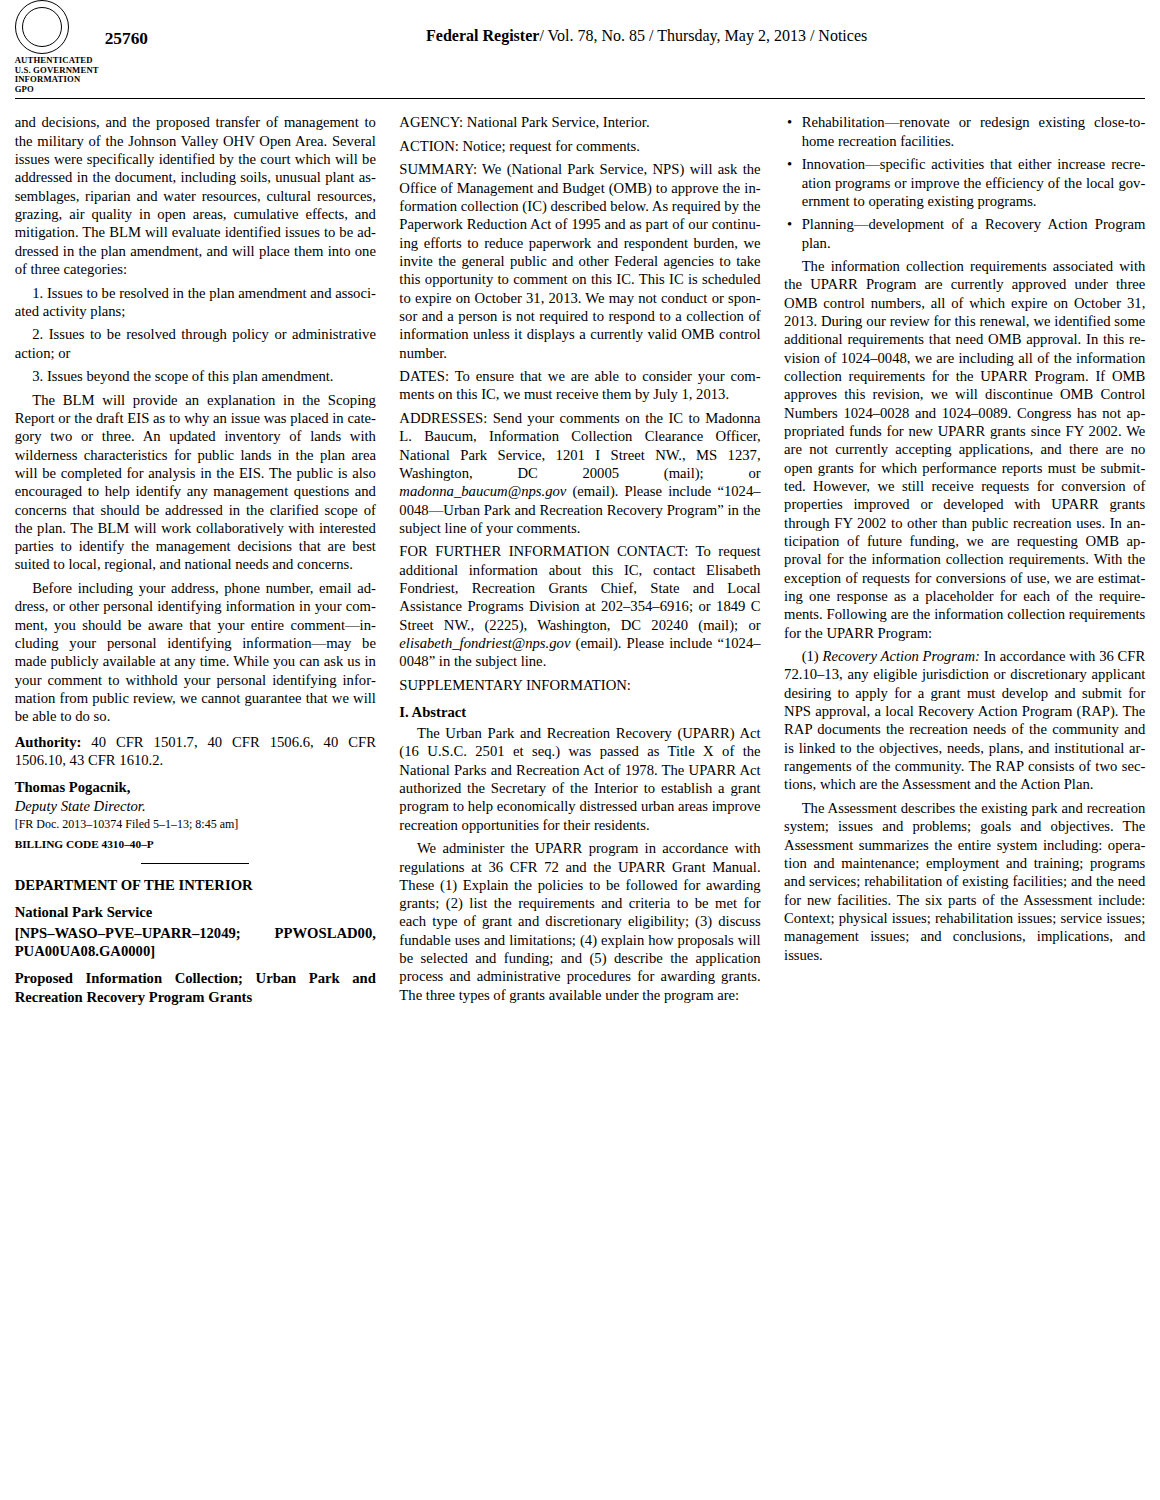Authenticated
U.S. Government
Information
GPO
25760
Federal Register/ Vol. 78, No. 85 / Thursday, May 2, 2013 / Notices
and decisions, and the proposed transfer of management to the military of the Johnson Valley OHV Open Area. Several issues were specifically identified by the court which will be addressed in the document, including soils, unusual plant assemblages, riparian and water resources, cultural resources, grazing, air quality in open areas, cumulative effects, and mitigation. The BLM will evaluate identified issues to be addressed in the plan amendment, and will place them into one of three categories:
1. Issues to be resolved in the plan amendment and associated activity plans;
2. Issues to be resolved through policy or administrative action; or
3. Issues beyond the scope of this plan amendment.
The BLM will provide an explanation in the Scoping Report or the draft EIS as to why an issue was placed in category two or three. An updated inventory of lands with wilderness characteristics for public lands in the plan area will be completed for analysis in the EIS. The public is also encouraged to help identify any management questions and concerns that should be addressed in the clarified scope of the plan. The BLM will work collaboratively with interested parties to identify the management decisions that are best suited to local, regional, and national needs and concerns.
Before including your address, phone number, email address, or other personal identifying information in your comment, you should be aware that your entire comment—including your personal identifying information—may be made publicly available at any time. While you can ask us in your comment to withhold your personal identifying information from public review, we cannot guarantee that we will be able to do so.
Authority: 40 CFR 1501.7, 40 CFR 1506.6, 40 CFR 1506.10, 43 CFR 1610.2.
Thomas Pogacnik,
Deputy State Director.
[FR Doc. 2013–10374 Filed 5–1–13; 8:45 am]
BILLING CODE 4310–40–P
DEPARTMENT OF THE INTERIOR
National Park Service
[NPS–WASO–PVE–UPARR–12049; PPWOSLAD00, PUA00UA08.GA0000]
Proposed Information Collection; Urban Park and Recreation Recovery Program Grants
AGENCY: National Park Service, Interior.
ACTION: Notice; request for comments.
SUMMARY: We (National Park Service, NPS) will ask the Office of Management and Budget (OMB) to approve the information collection (IC) described below. As required by the Paperwork Reduction Act of 1995 and as part of our continuing efforts to reduce paperwork and respondent burden, we invite the general public and other Federal agencies to take this opportunity to comment on this IC. This IC is scheduled to expire on October 31, 2013. We may not conduct or sponsor and a person is not required to respond to a collection of information unless it displays a currently valid OMB control number.
DATES: To ensure that we are able to consider your comments on this IC, we must receive them by July 1, 2013.
ADDRESSES: Send your comments on the IC to Madonna L. Baucum, Information Collection Clearance Officer, National Park Service, 1201 I Street NW., MS 1237, Washington, DC 20005 (mail); or madonna_baucum@nps.gov (email). Please include “1024–0048—Urban Park and Recreation Recovery Program” in the subject line of your comments.
FOR FURTHER INFORMATION CONTACT: To request additional information about this IC, contact Elisabeth Fondriest, Recreation Grants Chief, State and Local Assistance Programs Division at 202–354–6916; or 1849 C Street NW., (2225), Washington, DC 20240 (mail); or elisabeth_fondriest@nps.gov (email). Please include “1024–0048” in the subject line.
SUPPLEMENTARY INFORMATION:
I. Abstract
The Urban Park and Recreation Recovery (UPARR) Act (16 U.S.C. 2501 et seq.) was passed as Title X of the National Parks and Recreation Act of 1978. The UPARR Act authorized the Secretary of the Interior to establish a grant program to help economically distressed urban areas improve recreation opportunities for their residents.
We administer the UPARR program in accordance with regulations at 36 CFR 72 and the UPARR Grant Manual. These (1) Explain the policies to be followed for awarding grants; (2) list the requirements and criteria to be met for each type of grant and discretionary eligibility; (3) discuss fundable uses and limitations; (4) explain how proposals will be selected and funding; and (5) describe the application process and administrative procedures for awarding grants. The three types of grants available under the program are:
Rehabilitation—renovate or redesign existing close-to-home recreation facilities.
Innovation—specific activities that either increase recreation programs or improve the efficiency of the local government to operating existing programs.
Planning—development of a Recovery Action Program plan.
The information collection requirements associated with the UPARR Program are currently approved under three OMB control numbers, all of which expire on October 31, 2013. During our review for this renewal, we identified some additional requirements that need OMB approval. In this revision of 1024–0048, we are including all of the information collection requirements for the UPARR Program. If OMB approves this revision, we will discontinue OMB Control Numbers 1024–0028 and 1024–0089. Congress has not appropriated funds for new UPARR grants since FY 2002. We are not currently accepting applications, and there are no open grants for which performance reports must be submitted. However, we still receive requests for conversion of properties improved or developed with UPARR grants through FY 2002 to other than public recreation uses. In anticipation of future funding, we are requesting OMB approval for the information collection requirements. With the exception of requests for conversions of use, we are estimating one response as a placeholder for each of the requirements. Following are the information collection requirements for the UPARR Program:
(1) Recovery Action Program: In accordance with 36 CFR 72.10–13, any eligible jurisdiction or discretionary applicant desiring to apply for a grant must develop and submit for NPS approval, a local Recovery Action Program (RAP). The RAP documents the recreation needs of the community and is linked to the objectives, needs, plans, and institutional arrangements of the community. The RAP consists of two sections, which are the Assessment and the Action Plan.
The Assessment describes the existing park and recreation system; issues and problems; goals and objectives. The Assessment summarizes the entire system including: operation and maintenance; employment and training; programs and services; rehabilitation of existing facilities; and the need for new facilities. The six parts of the Assessment include: Context; physical issues; rehabilitation issues; service issues; management issues; and conclusions, implications, and issues.